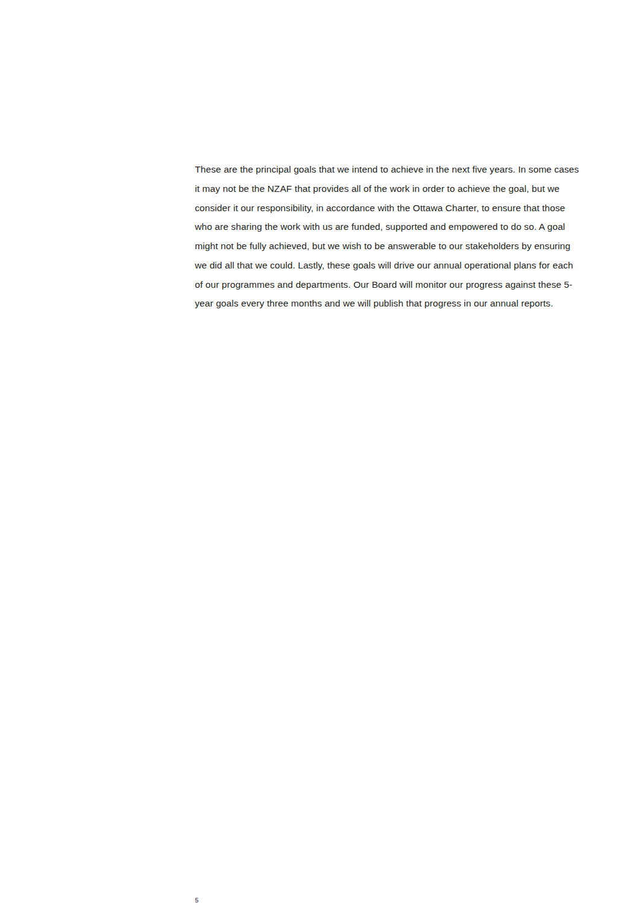These are the principal goals that we intend to achieve in the next five years. In some cases it may not be the NZAF that provides all of the work in order to achieve the goal, but we consider it our responsibility, in accordance with the Ottawa Charter, to ensure that those who are sharing the work with us are funded, supported and empowered to do so. A goal might not be fully achieved, but we wish to be answerable to our stakeholders by ensuring we did all that we could. Lastly, these goals will drive our annual operational plans for each of our programmes and departments. Our Board will monitor our progress against these 5-year goals every three months and we will publish that progress in our annual reports.
5